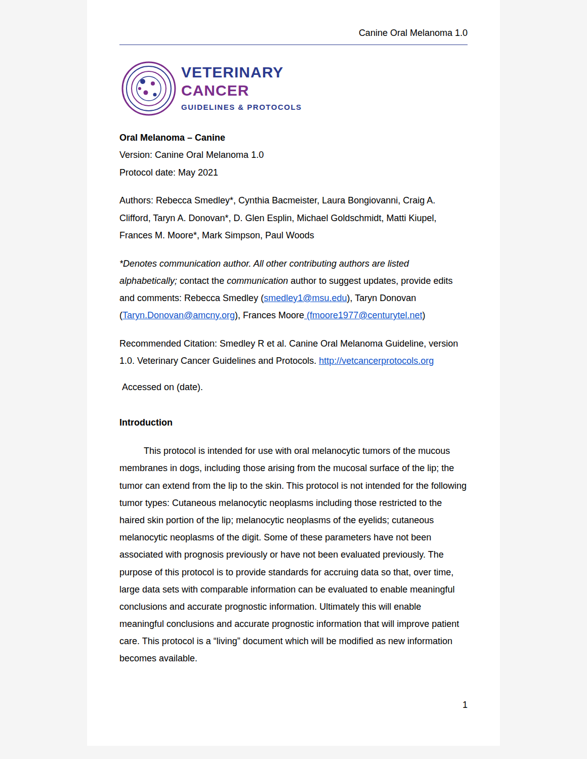Canine Oral Melanoma 1.0
VETERINARY CANCER GUIDELINES & PROTOCOLS
Oral Melanoma – Canine
Version: Canine Oral Melanoma 1.0
Protocol date: May 2021
Authors: Rebecca Smedley*, Cynthia Bacmeister, Laura Bongiovanni, Craig A. Clifford, Taryn A. Donovan*, D. Glen Esplin, Michael Goldschmidt, Matti Kiupel, Frances M. Moore*, Mark Simpson, Paul Woods
*Denotes communication author. All other contributing authors are listed alphabetically; contact the communication author to suggest updates, provide edits and comments: Rebecca Smedley (smedley1@msu.edu), Taryn Donovan (Taryn.Donovan@amcny.org), Frances Moore (fmoore1977@centurytel.net)
Recommended Citation: Smedley R et al. Canine Oral Melanoma Guideline, version 1.0. Veterinary Cancer Guidelines and Protocols. http://vetcancerprotocols.org
Accessed on (date).
Introduction
This protocol is intended for use with oral melanocytic tumors of the mucous membranes in dogs, including those arising from the mucosal surface of the lip; the tumor can extend from the lip to the skin. This protocol is not intended for the following tumor types: Cutaneous melanocytic neoplasms including those restricted to the haired skin portion of the lip; melanocytic neoplasms of the eyelids; cutaneous melanocytic neoplasms of the digit. Some of these parameters have not been associated with prognosis previously or have not been evaluated previously. The purpose of this protocol is to provide standards for accruing data so that, over time, large data sets with comparable information can be evaluated to enable meaningful conclusions and accurate prognostic information. Ultimately this will enable meaningful conclusions and accurate prognostic information that will improve patient care. This protocol is a “living” document which will be modified as new information becomes available.
1